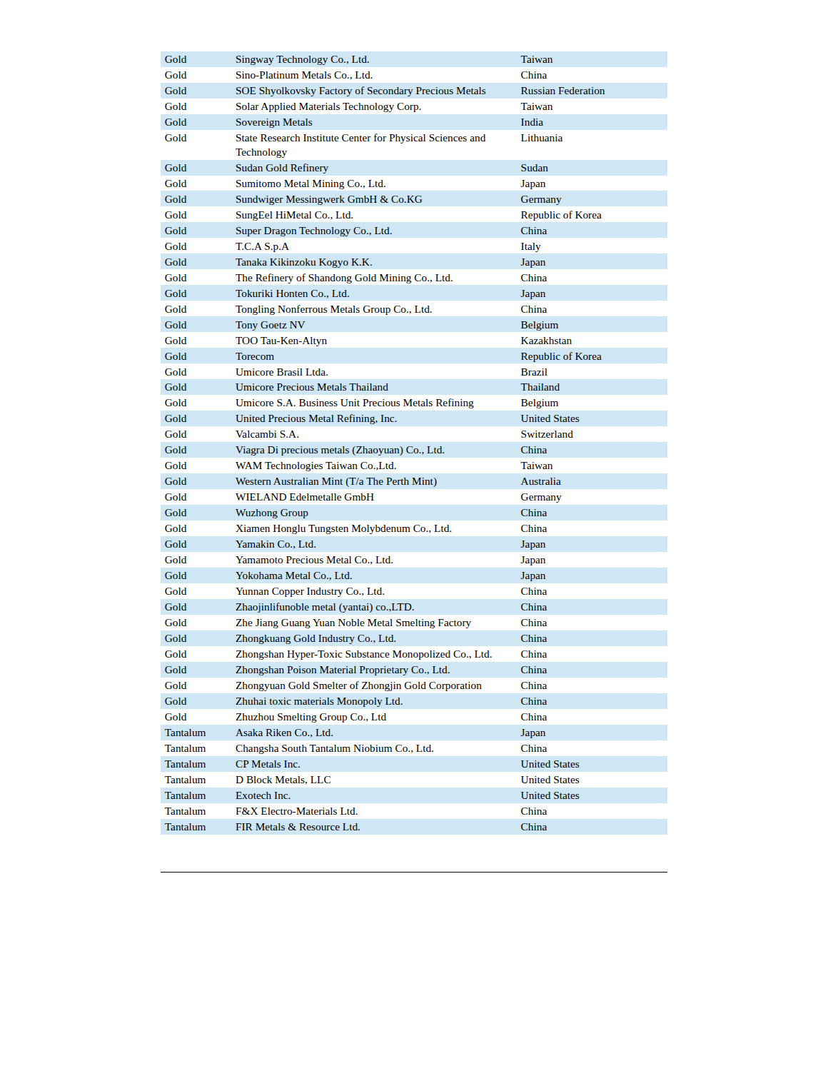| Gold | Singway Technology Co., Ltd. | Taiwan |
| Gold | Sino-Platinum Metals Co., Ltd. | China |
| Gold | SOE Shyolkovsky Factory of Secondary Precious Metals | Russian Federation |
| Gold | Solar Applied Materials Technology Corp. | Taiwan |
| Gold | Sovereign Metals | India |
| Gold | State Research Institute Center for Physical Sciences and Technology | Lithuania |
| Gold | Sudan Gold Refinery | Sudan |
| Gold | Sumitomo Metal Mining Co., Ltd. | Japan |
| Gold | Sundwiger Messingwerk GmbH & Co.KG | Germany |
| Gold | SungEel HiMetal Co., Ltd. | Republic of Korea |
| Gold | Super Dragon Technology Co., Ltd. | China |
| Gold | T.C.A S.p.A | Italy |
| Gold | Tanaka Kikinzoku Kogyo K.K. | Japan |
| Gold | The Refinery of Shandong Gold Mining Co., Ltd. | China |
| Gold | Tokuriki Honten Co., Ltd. | Japan |
| Gold | Tongling Nonferrous Metals Group Co., Ltd. | China |
| Gold | Tony Goetz NV | Belgium |
| Gold | TOO Tau-Ken-Altyn | Kazakhstan |
| Gold | Torecom | Republic of Korea |
| Gold | Umicore Brasil Ltda. | Brazil |
| Gold | Umicore Precious Metals Thailand | Thailand |
| Gold | Umicore S.A. Business Unit Precious Metals Refining | Belgium |
| Gold | United Precious Metal Refining, Inc. | United States |
| Gold | Valcambi S.A. | Switzerland |
| Gold | Viagra Di precious metals (Zhaoyuan) Co., Ltd. | China |
| Gold | WAM Technologies Taiwan Co.,Ltd. | Taiwan |
| Gold | Western Australian Mint (T/a The Perth Mint) | Australia |
| Gold | WIELAND Edelmetalle GmbH | Germany |
| Gold | Wuzhong Group | China |
| Gold | Xiamen Honglu Tungsten Molybdenum Co., Ltd. | China |
| Gold | Yamakin Co., Ltd. | Japan |
| Gold | Yamamoto Precious Metal Co., Ltd. | Japan |
| Gold | Yokohama Metal Co., Ltd. | Japan |
| Gold | Yunnan Copper Industry Co., Ltd. | China |
| Gold | Zhaojinlifunoble metal (yantai) co.,LTD. | China |
| Gold | Zhe Jiang Guang Yuan Noble Metal Smelting Factory | China |
| Gold | Zhongkuang Gold Industry Co., Ltd. | China |
| Gold | Zhongshan Hyper-Toxic Substance Monopolized Co., Ltd. | China |
| Gold | Zhongshan Poison Material Proprietary Co., Ltd. | China |
| Gold | Zhongyuan Gold Smelter of Zhongjin Gold Corporation | China |
| Gold | Zhuhai toxic materials Monopoly Ltd. | China |
| Gold | Zhuzhou Smelting Group Co., Ltd | China |
| Tantalum | Asaka Riken Co., Ltd. | Japan |
| Tantalum | Changsha South Tantalum Niobium Co., Ltd. | China |
| Tantalum | CP Metals Inc. | United States |
| Tantalum | D Block Metals, LLC | United States |
| Tantalum | Exotech Inc. | United States |
| Tantalum | F&X Electro-Materials Ltd. | China |
| Tantalum | FIR Metals & Resource Ltd. | China |